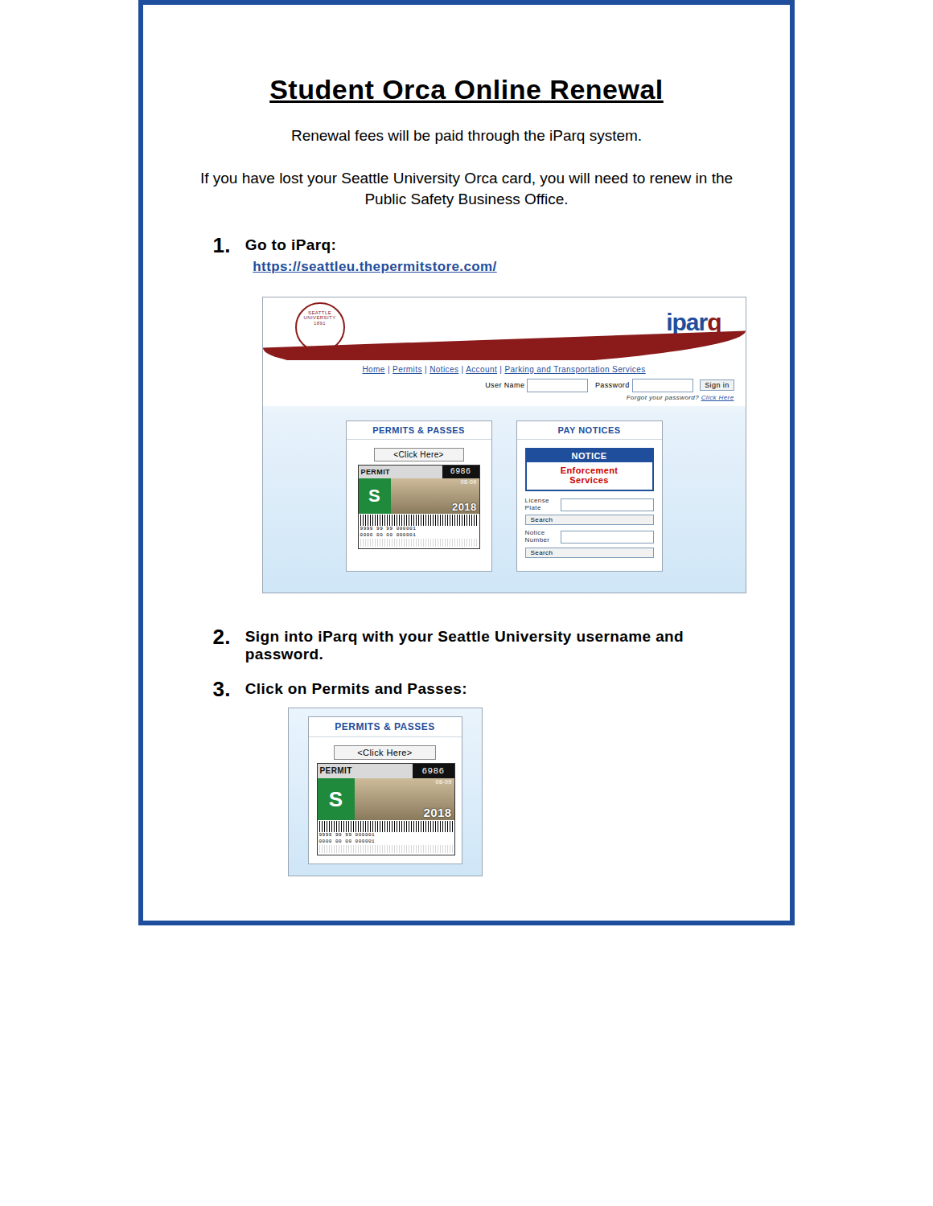Student Orca Online Renewal
Renewal fees will be paid through the iParq system.
If you have lost your Seattle University Orca card, you will need to renew in the Public Safety Business Office.
Go to iParq: https://seattleu.thepermitstore.com/
SEATTLE UNIVERSITY 1891
iparq
Intelligent Parking
Home | Permits | Notices | Account | Parking and Transportation Services
User Name Password Sign in
Forgot your password? Click Here
PERMITS & PASSES
<Click Here>
PERMIT
6986
S
08-09
2018
9999 99 99 000001
0000 00 00 000001
PAY NOTICES
NOTICE
Enforcement
Services
License
Plate
Search
Notice
Number
Search
Sign into iParq with your Seattle University username and password.
Click on Permits and Passes:
PERMITS & PASSES
<Click Here>
PERMIT
6986
S
08-09
2018
9999 99 99 000001
0000 00 00 000001